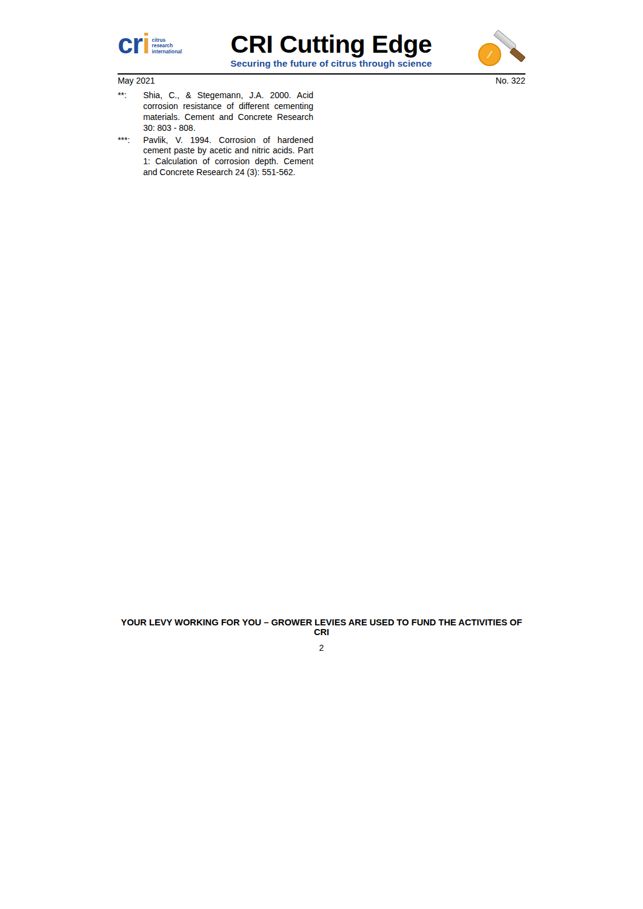cri
citrus research international
CRI Cutting Edge
Securing the future of citrus through science
May 2021 No. 322
**:
Shia, C., & Stegemann, J.A. 2000. Acid corrosion resistance of different cementing materials. Cement and Concrete Research 30: 803 - 808.
***:
Pavlik, V. 1994. Corrosion of hardened cement paste by acetic and nitric acids. Part 1: Calculation of corrosion depth. Cement and Concrete Research 24 (3): 551-562.
YOUR LEVY WORKING FOR YOU – GROWER LEVIES ARE USED TO FUND THE ACTIVITIES OF CRI
2